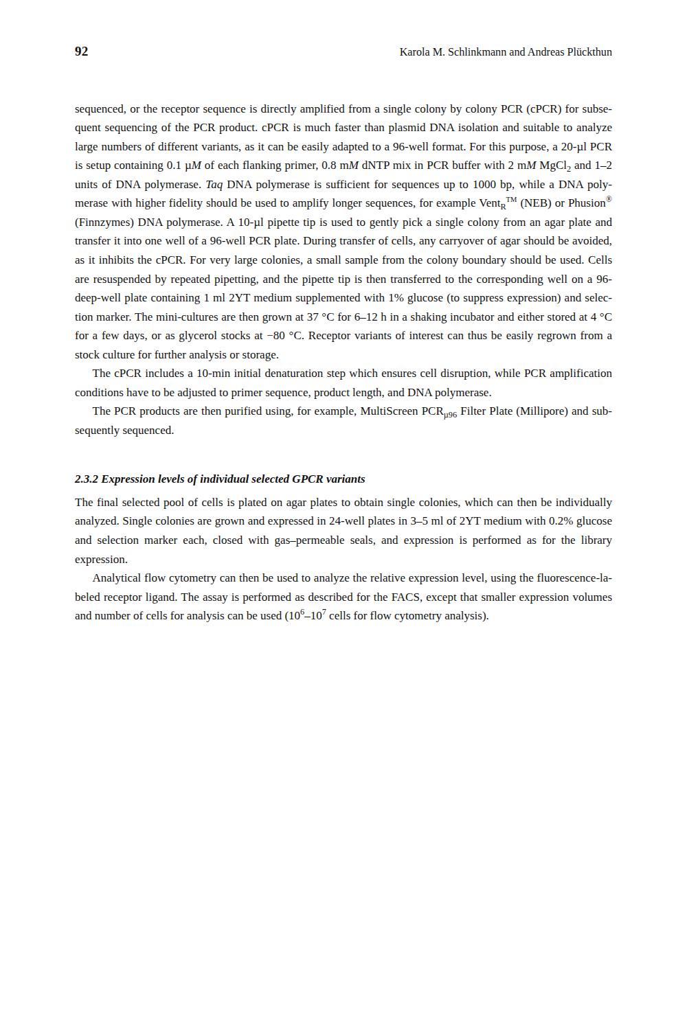92
Karola M. Schlinkmann and Andreas Plückthun
sequenced, or the receptor sequence is directly amplified from a single colony by colony PCR (cPCR) for subsequent sequencing of the PCR product. cPCR is much faster than plasmid DNA isolation and suitable to analyze large numbers of different variants, as it can be easily adapted to a 96-well format. For this purpose, a 20-µl PCR is setup containing 0.1 µM of each flanking primer, 0.8 mM dNTP mix in PCR buffer with 2 mM MgCl2 and 1–2 units of DNA polymerase. Taq DNA polymerase is sufficient for sequences up to 1000 bp, while a DNA polymerase with higher fidelity should be used to amplify longer sequences, for example VentRTM (NEB) or Phusion® (Finnzymes) DNA polymerase. A 10-µl pipette tip is used to gently pick a single colony from an agar plate and transfer it into one well of a 96-well PCR plate. During transfer of cells, any carryover of agar should be avoided, as it inhibits the cPCR. For very large colonies, a small sample from the colony boundary should be used. Cells are resuspended by repeated pipetting, and the pipette tip is then transferred to the corresponding well on a 96-deep-well plate containing 1 ml 2YT medium supplemented with 1% glucose (to suppress expression) and selection marker. The mini-cultures are then grown at 37 °C for 6–12 h in a shaking incubator and either stored at 4 °C for a few days, or as glycerol stocks at −80 °C. Receptor variants of interest can thus be easily regrown from a stock culture for further analysis or storage.
The cPCR includes a 10-min initial denaturation step which ensures cell disruption, while PCR amplification conditions have to be adjusted to primer sequence, product length, and DNA polymerase.
The PCR products are then purified using, for example, MultiScreen PCRµ96 Filter Plate (Millipore) and subsequently sequenced.
2.3.2 Expression levels of individual selected GPCR variants
The final selected pool of cells is plated on agar plates to obtain single colonies, which can then be individually analyzed. Single colonies are grown and expressed in 24-well plates in 3–5 ml of 2YT medium with 0.2% glucose and selection marker each, closed with gas–permeable seals, and expression is performed as for the library expression.
Analytical flow cytometry can then be used to analyze the relative expression level, using the fluorescence-labeled receptor ligand. The assay is performed as described for the FACS, except that smaller expression volumes and number of cells for analysis can be used (106–107 cells for flow cytometry analysis).